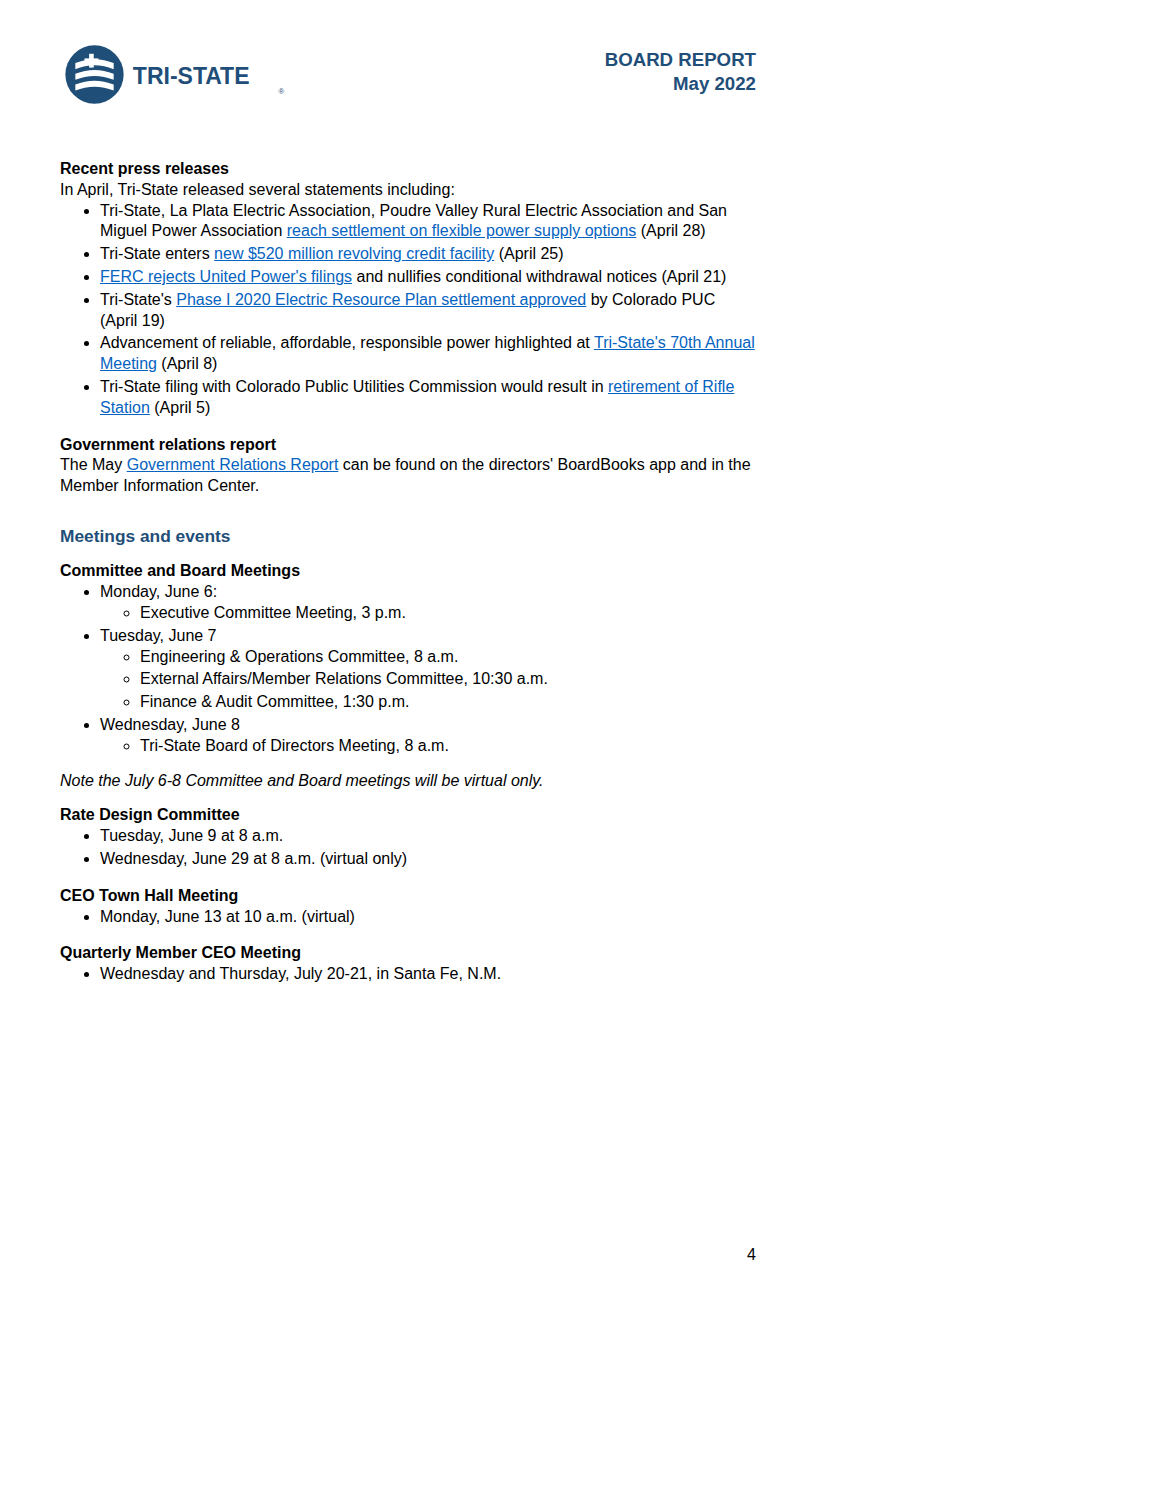BOARD REPORT
May 2022
Recent press releases
In April, Tri-State released several statements including:
Tri-State, La Plata Electric Association, Poudre Valley Rural Electric Association and San Miguel Power Association reach settlement on flexible power supply options (April 28)
Tri-State enters new $520 million revolving credit facility (April 25)
FERC rejects United Power's filings and nullifies conditional withdrawal notices (April 21)
Tri-State's Phase I 2020 Electric Resource Plan settlement approved by Colorado PUC (April 19)
Advancement of reliable, affordable, responsible power highlighted at Tri-State's 70th Annual Meeting (April 8)
Tri-State filing with Colorado Public Utilities Commission would result in retirement of Rifle Station (April 5)
Government relations report
The May Government Relations Report can be found on the directors' BoardBooks app and in the Member Information Center.
Meetings and events
Committee and Board Meetings
Monday, June 6:
Executive Committee Meeting, 3 p.m.
Tuesday, June 7
Engineering & Operations Committee, 8 a.m.
External Affairs/Member Relations Committee, 10:30 a.m.
Finance & Audit Committee, 1:30 p.m.
Wednesday, June 8
Tri-State Board of Directors Meeting, 8 a.m.
Note the July 6-8 Committee and Board meetings will be virtual only.
Rate Design Committee
Tuesday, June 9 at 8 a.m.
Wednesday, June 29 at 8 a.m. (virtual only)
CEO Town Hall Meeting
Monday, June 13 at 10 a.m. (virtual)
Quarterly Member CEO Meeting
Wednesday and Thursday, July 20-21, in Santa Fe, N.M.
4